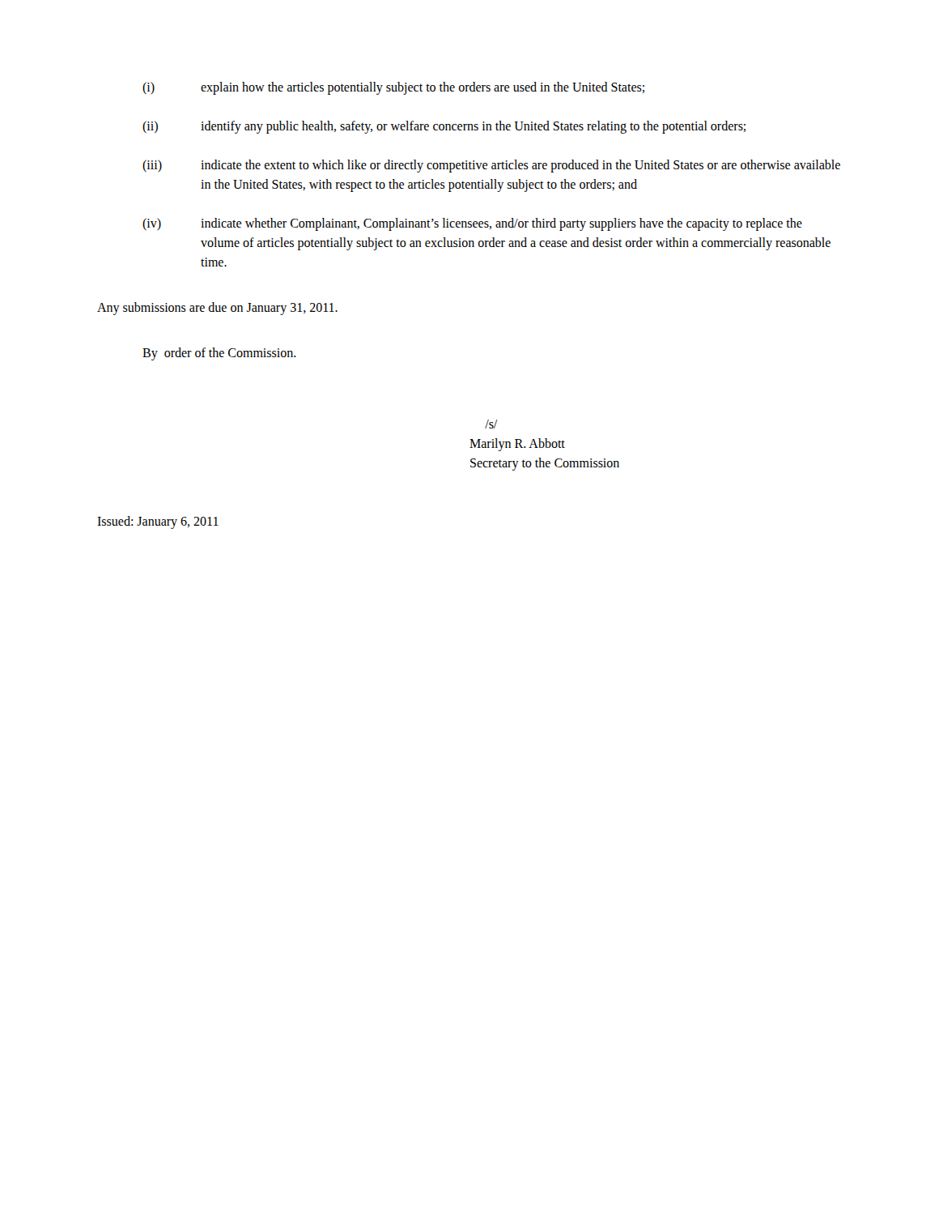(i) explain how the articles potentially subject to the orders are used in the United States;
(ii) identify any public health, safety, or welfare concerns in the United States relating to the potential orders;
(iii) indicate the extent to which like or directly competitive articles are produced in the United States or are otherwise available in the United States, with respect to the articles potentially subject to the orders; and
(iv) indicate whether Complainant, Complainant’s licensees, and/or third party suppliers have the capacity to replace the volume of articles potentially subject to an exclusion order and a cease and desist order within a commercially reasonable time.
Any submissions are due on January 31, 2011.
By order of the Commission.
/s/
Marilyn R. Abbott
Secretary to the Commission
Issued: January 6, 2011